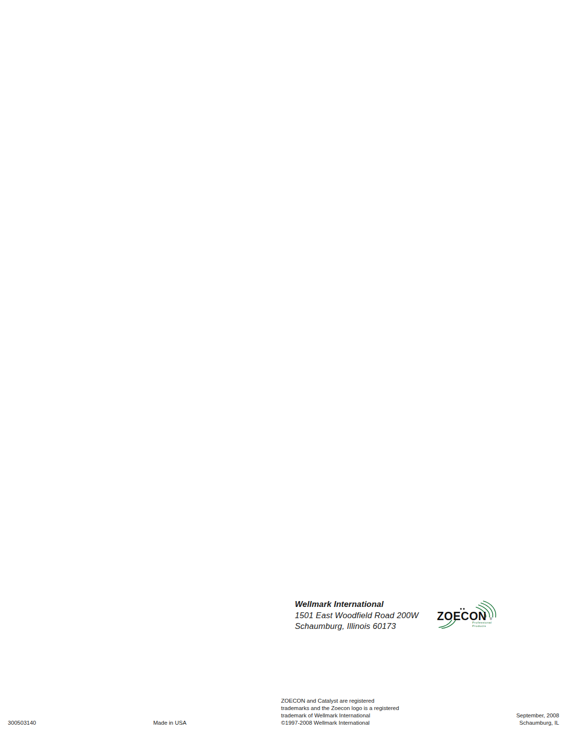Wellmark International
1501 East Woodfield Road 200W
Schaumburg, Illinois 60173
ZOECON ® Professional Products
300503140
Made in USA
ZOECON and Catalyst are registered
trademarks and the Zoecon logo is a registered
trademark of Wellmark International
©1997-2008 Wellmark International
September, 2008
Schaumburg, IL